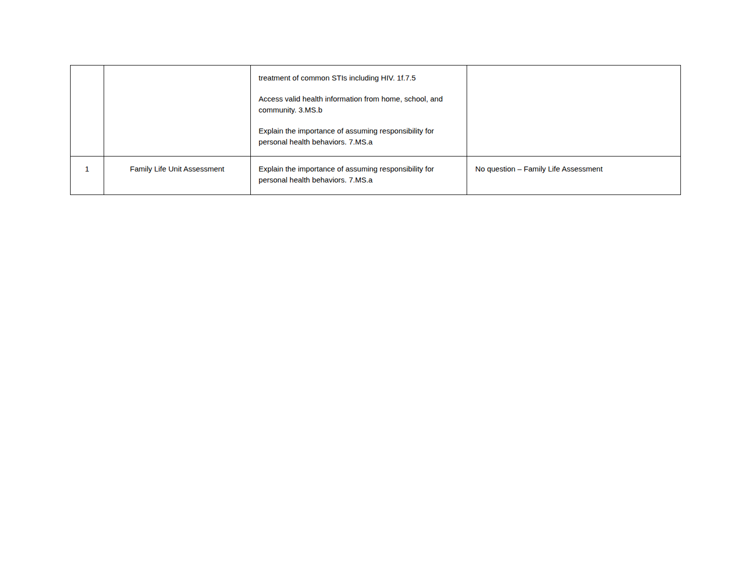| | | treatment of common STIs including HIV. 1f.7.5 Access valid health information from home, school, and community. 3.MS.b Explain the importance of assuming responsibility for personal health behaviors. 7.MS.a | |
| 1 | Family Life Unit Assessment | Explain the importance of assuming responsibility for personal health behaviors. 7.MS.a | No question – Family Life Assessment |